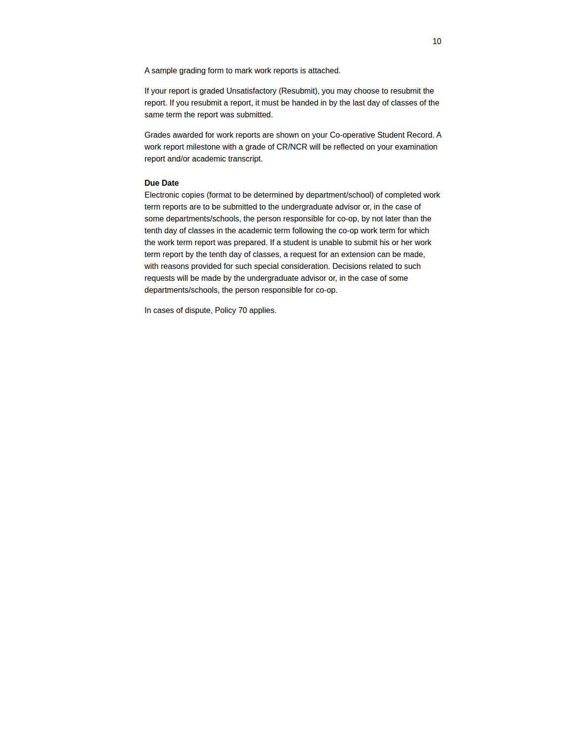10
A sample grading form to mark work reports is attached.
If your report is graded Unsatisfactory (Resubmit), you may choose to resubmit the report. If you resubmit a report, it must be handed in by the last day of classes of the same term the report was submitted.
Grades awarded for work reports are shown on your Co-operative Student Record. A work report milestone with a grade of CR/NCR will be reflected on your examination report and/or academic transcript.
Due Date
Electronic copies (format to be determined by department/school) of completed work term reports are to be submitted to the undergraduate advisor or, in the case of some departments/schools, the person responsible for co-op, by not later than the tenth day of classes in the academic term following the co-op work term for which the work term report was prepared. If a student is unable to submit his or her work term report by the tenth day of classes, a request for an extension can be made, with reasons provided for such special consideration. Decisions related to such requests will be made by the undergraduate advisor or, in the case of some departments/schools, the person responsible for co-op.
In cases of dispute, Policy 70 applies.